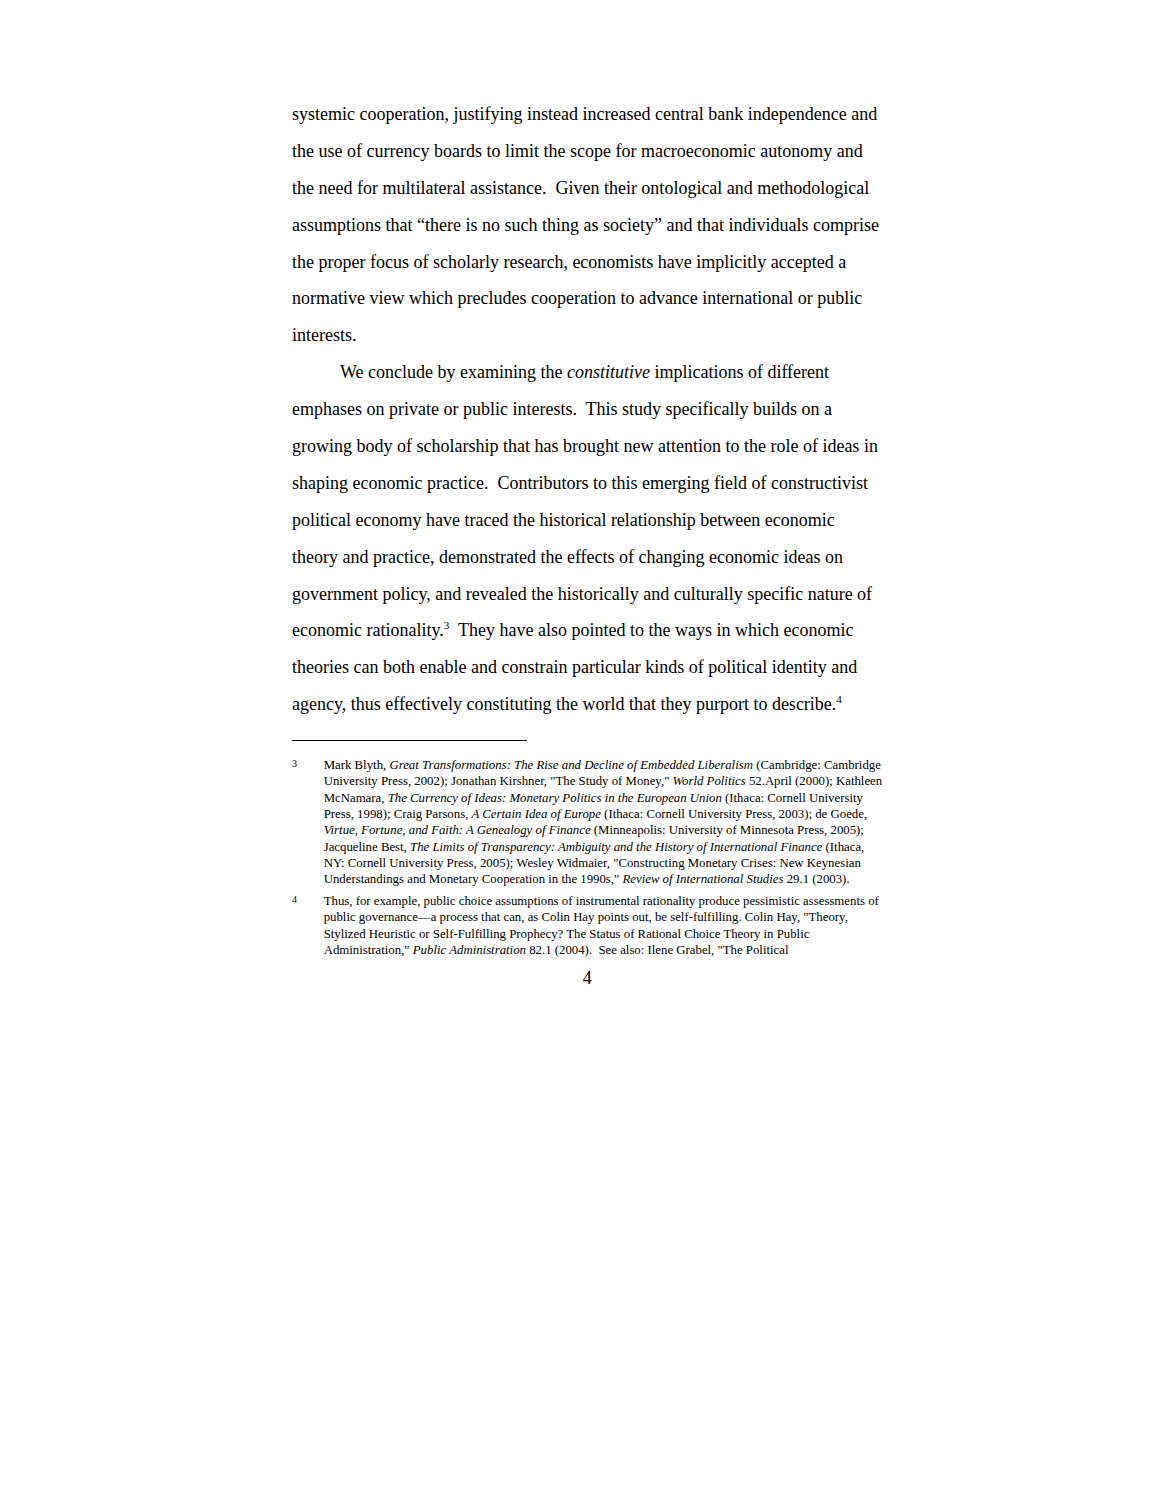systemic cooperation, justifying instead increased central bank independence and the use of currency boards to limit the scope for macroeconomic autonomy and the need for multilateral assistance. Given their ontological and methodological assumptions that “there is no such thing as society” and that individuals comprise the proper focus of scholarly research, economists have implicitly accepted a normative view which precludes cooperation to advance international or public interests.
We conclude by examining the constitutive implications of different emphases on private or public interests. This study specifically builds on a growing body of scholarship that has brought new attention to the role of ideas in shaping economic practice. Contributors to this emerging field of constructivist political economy have traced the historical relationship between economic theory and practice, demonstrated the effects of changing economic ideas on government policy, and revealed the historically and culturally specific nature of economic rationality.3 They have also pointed to the ways in which economic theories can both enable and constrain particular kinds of political identity and agency, thus effectively constituting the world that they purport to describe.4
3
Mark Blyth, Great Transformations: The Rise and Decline of Embedded Liberalism (Cambridge: Cambridge University Press, 2002); Jonathan Kirshner, "The Study of Money," World Politics 52.April (2000); Kathleen McNamara, The Currency of Ideas: Monetary Politics in the European Union (Ithaca: Cornell University Press, 1998); Craig Parsons, A Certain Idea of Europe (Ithaca: Cornell University Press, 2003); de Goede, Virtue, Fortune, and Faith: A Genealogy of Finance (Minneapolis: University of Minnesota Press, 2005); Jacqueline Best, The Limits of Transparency: Ambiguity and the History of International Finance (Ithaca, NY: Cornell University Press, 2005); Wesley Widmaier, "Constructing Monetary Crises: New Keynesian Understandings and Monetary Cooperation in the 1990s," Review of International Studies 29.1 (2003).
4
Thus, for example, public choice assumptions of instrumental rationality produce pessimistic assessments of public governance—a process that can, as Colin Hay points out, be self-fulfilling. Colin Hay, "Theory, Stylized Heuristic or Self-Fulfilling Prophecy? The Status of Rational Choice Theory in Public Administration," Public Administration 82.1 (2004). See also: Ilene Grabel, "The Political
4